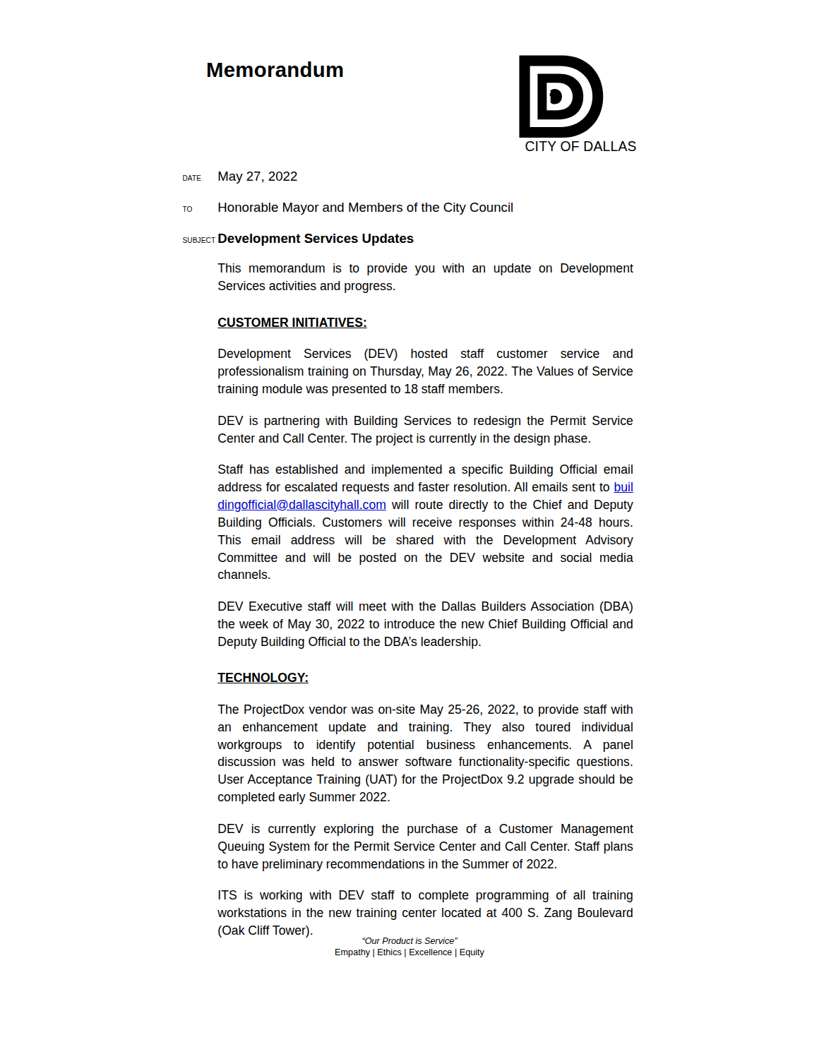Memorandum
CITY OF DALLAS
Date
May 27, 2022
To
Honorable Mayor and Members of the City Council
Subject
Development Services Updates
This memorandum is to provide you with an update on Development Services activities and progress.
CUSTOMER INITIATIVES:
Development Services (DEV) hosted staff customer service and professionalism training on Thursday, May 26, 2022. The Values of Service training module was presented to 18 staff members.
DEV is partnering with Building Services to redesign the Permit Service Center and Call Center. The project is currently in the design phase.
Staff has established and implemented a specific Building Official email address for escalated requests and faster resolution. All emails sent to buildingofficial@dallascityhall.com will route directly to the Chief and Deputy Building Officials. Customers will receive responses within 24-48 hours. This email address will be shared with the Development Advisory Committee and will be posted on the DEV website and social media channels.
DEV Executive staff will meet with the Dallas Builders Association (DBA) the week of May 30, 2022 to introduce the new Chief Building Official and Deputy Building Official to the DBA’s leadership.
TECHNOLOGY:
The ProjectDox vendor was on-site May 25-26, 2022, to provide staff with an enhancement update and training. They also toured individual workgroups to identify potential business enhancements. A panel discussion was held to answer software functionality-specific questions. User Acceptance Training (UAT) for the ProjectDox 9.2 upgrade should be completed early Summer 2022.
DEV is currently exploring the purchase of a Customer Management Queuing System for the Permit Service Center and Call Center. Staff plans to have preliminary recommendations in the Summer of 2022.
ITS is working with DEV staff to complete programming of all training workstations in the new training center located at 400 S. Zang Boulevard (Oak Cliff Tower).
“Our Product is Service”
Empathy | Ethics | Excellence | Equity